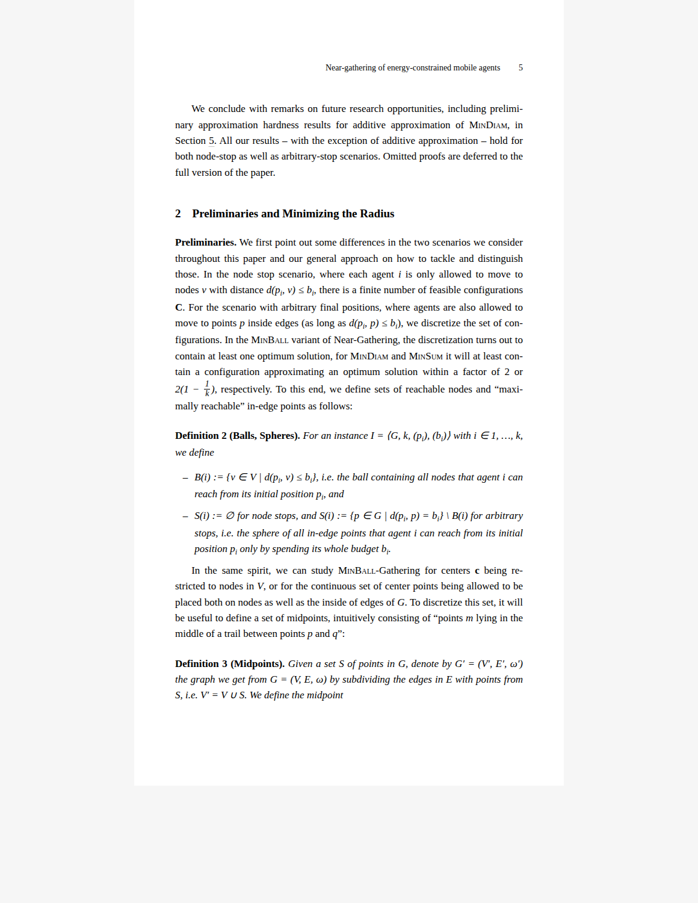Near-gathering of energy-constrained mobile agents 5
We conclude with remarks on future research opportunities, including preliminary approximation hardness results for additive approximation of MinDiam, in Section 5. All our results – with the exception of additive approximation – hold for both node-stop as well as arbitrary-stop scenarios. Omitted proofs are deferred to the full version of the paper.
2 Preliminaries and Minimizing the Radius
Preliminaries. We first point out some differences in the two scenarios we consider throughout this paper and our general approach on how to tackle and distinguish those. In the node stop scenario, where each agent i is only allowed to move to nodes v with distance d(pi, v) ≤ bi, there is a finite number of feasible configurations C. For the scenario with arbitrary final positions, where agents are also allowed to move to points p inside edges (as long as d(pi, p) ≤ bi), we discretize the set of configurations. In the MinBall variant of Near-Gathering, the discretization turns out to contain at least one optimum solution, for MinDiam and MinSum it will at least contain a configuration approximating an optimum solution within a factor of 2 or 2(1 − 1 k), respectively. To this end, we define sets of reachable nodes and “maximally reachable” in-edge points as follows:
Definition 2 (Balls, Spheres). For an instance I = ⟨G, k, (pi), (bi)⟩ with i ∈ 1, …, k, we define
B(i) := {v ∈ V | d(pi, v) ≤ bi}, i.e. the ball containing all nodes that agent i can reach from its initial position pi, and
S(i) := ∅ for node stops, and S(i) := {p ∈ G | d(pi, p) = bi} \ B(i) for arbitrary stops, i.e. the sphere of all in-edge points that agent i can reach from its initial position pi only by spending its whole budget bi.
In the same spirit, we can study MinBall-Gathering for centers c being restricted to nodes in V, or for the continuous set of center points being allowed to be placed both on nodes as well as the inside of edges of G. To discretize this set, it will be useful to define a set of midpoints, intuitively consisting of “points m lying in the middle of a trail between points p and q”:
Definition 3 (Midpoints). Given a set S of points in G, denote by G′ = (V′, E′, ω′) the graph we get from G = (V, E, ω) by subdividing the edges in E with points from S, i.e. V′ = V ∪ S. We define the midpoint